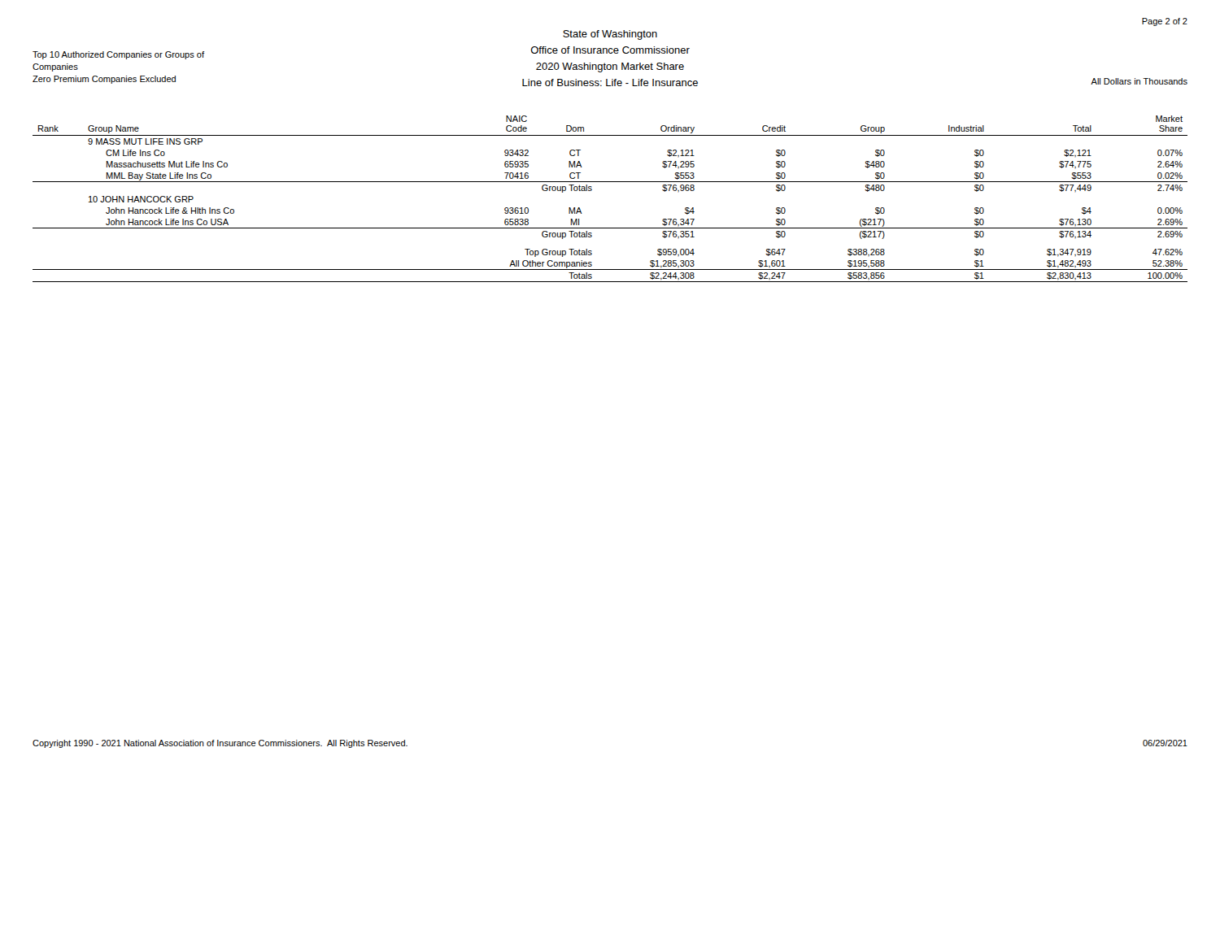Page 2 of 2
State of Washington
Office of Insurance Commissioner
2020 Washington Market Share
Line of Business: Life - Life Insurance
Top 10 Authorized Companies or Groups of Companies
Zero Premium Companies Excluded
All Dollars in Thousands
| Rank | Group Name | NAIC Code | Dom | Ordinary | Credit | Group | Industrial | Total | Market Share |
| --- | --- | --- | --- | --- | --- | --- | --- | --- | --- |
| | 9 MASS MUT LIFE INS GRP |
| | CM Life Ins Co | 93432 | CT | $2,121 | $0 | $0 | $0 | $2,121 | 0.07% |
| | Massachusetts Mut Life Ins Co | 65935 | MA | $74,295 | $0 | $480 | $0 | $74,775 | 2.64% |
| | MML Bay State Life Ins Co | 70416 | CT | $553 | $0 | $0 | $0 | $553 | 0.02% |
| | Group Totals | $76,968 | $0 | $480 | $0 | $77,449 | 2.74% |
| | 10 JOHN HANCOCK GRP |
| | John Hancock Life & Hlth Ins Co | 93610 | MA | $4 | $0 | $0 | $0 | $4 | 0.00% |
| | John Hancock Life Ins Co USA | 65838 | MI | $76,347 | $0 | ($217) | $0 | $76,130 | 2.69% |
| | Group Totals | $76,351 | $0 | ($217) | $0 | $76,134 | 2.69% |
| | Top Group Totals | $959,004 | $647 | $388,268 | $0 | $1,347,919 | 47.62% |
| | All Other Companies | $1,285,303 | $1,601 | $195,588 | $1 | $1,482,493 | 52.38% |
| | Totals | $2,244,308 | $2,247 | $583,856 | $1 | $2,830,413 | 100.00% |
Copyright 1990 - 2021 National Association of Insurance Commissioners. All Rights Reserved.
06/29/2021